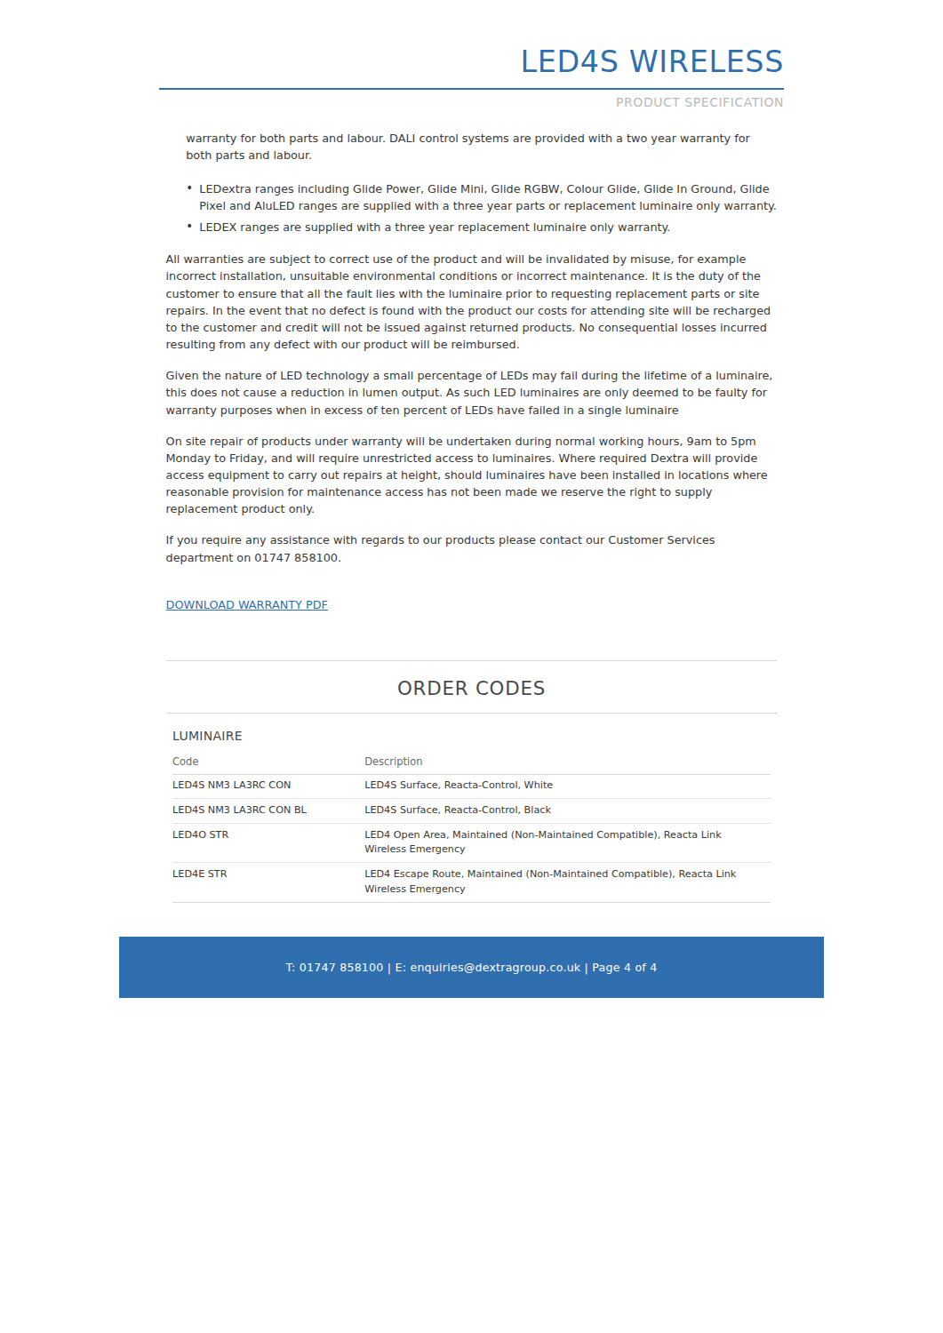LED4S WIRELESS
PRODUCT SPECIFICATION
warranty for both parts and labour. DALI control systems are provided with a two year warranty for both parts and labour.
LEDextra ranges including Glide Power, Glide Mini, Glide RGBW, Colour Glide, Glide In Ground, Glide Pixel and AluLED ranges are supplied with a three year parts or replacement luminaire only warranty.
LEDEX ranges are supplied with a three year replacement luminaire only warranty.
All warranties are subject to correct use of the product and will be invalidated by misuse, for example incorrect installation, unsuitable environmental conditions or incorrect maintenance. It is the duty of the customer to ensure that all the fault lies with the luminaire prior to requesting replacement parts or site repairs. In the event that no defect is found with the product our costs for attending site will be recharged to the customer and credit will not be issued against returned products. No consequential losses incurred resulting from any defect with our product will be reimbursed.
Given the nature of LED technology a small percentage of LEDs may fail during the lifetime of a luminaire, this does not cause a reduction in lumen output. As such LED luminaires are only deemed to be faulty for warranty purposes when in excess of ten percent of LEDs have failed in a single luminaire
On site repair of products under warranty will be undertaken during normal working hours, 9am to 5pm Monday to Friday, and will require unrestricted access to luminaires. Where required Dextra will provide access equipment to carry out repairs at height, should luminaires have been installed in locations where reasonable provision for maintenance access has not been made we reserve the right to supply replacement product only.
If you require any assistance with regards to our products please contact our Customer Services department on 01747 858100.
DOWNLOAD WARRANTY PDF
ORDER CODES
LUMINAIRE
| Code | Description |
| --- | --- |
| LED4S NM3 LA3RC CON | LED4S Surface, Reacta-Control, White |
| LED4S NM3 LA3RC CON BL | LED4S Surface, Reacta-Control, Black |
| LED4O STR | LED4 Open Area, Maintained (Non-Maintained Compatible), Reacta Link Wireless Emergency |
| LED4E STR | LED4 Escape Route, Maintained (Non-Maintained Compatible), Reacta Link Wireless Emergency |
T: 01747 858100 | E: enquiries@dextragroup.co.uk | Page 4 of 4